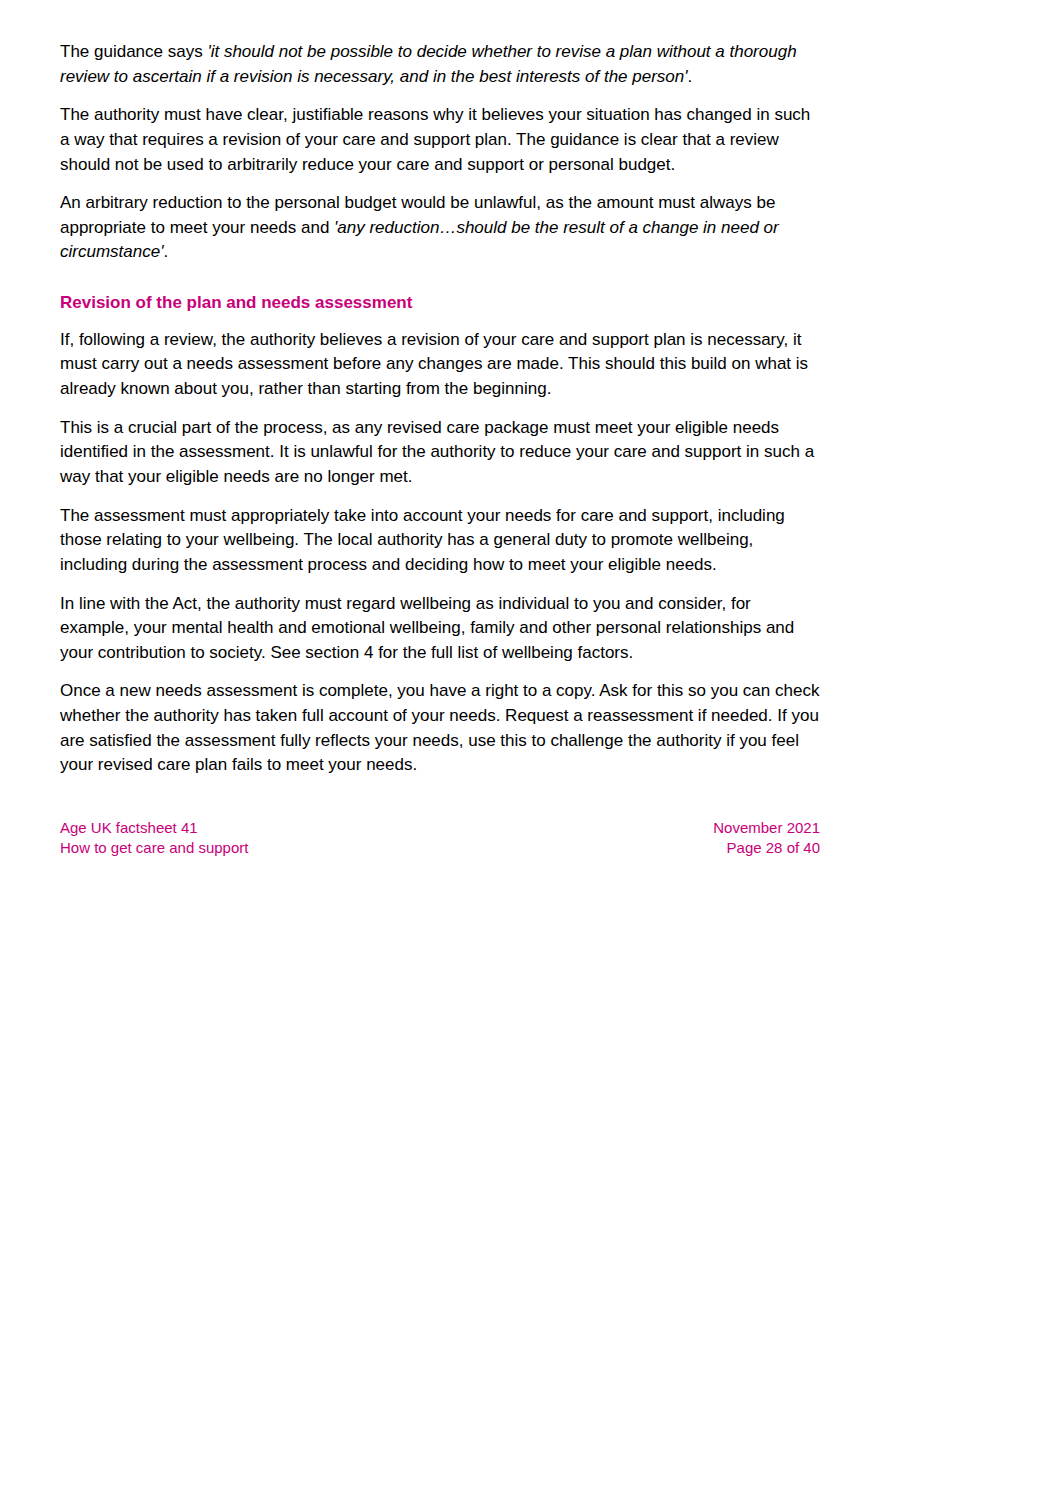The guidance says 'it should not be possible to decide whether to revise a plan without a thorough review to ascertain if a revision is necessary, and in the best interests of the person'.
The authority must have clear, justifiable reasons why it believes your situation has changed in such a way that requires a revision of your care and support plan. The guidance is clear that a review should not be used to arbitrarily reduce your care and support or personal budget.
An arbitrary reduction to the personal budget would be unlawful, as the amount must always be appropriate to meet your needs and 'any reduction…should be the result of a change in need or circumstance'.
Revision of the plan and needs assessment
If, following a review, the authority believes a revision of your care and support plan is necessary, it must carry out a needs assessment before any changes are made. This should this build on what is already known about you, rather than starting from the beginning.
This is a crucial part of the process, as any revised care package must meet your eligible needs identified in the assessment. It is unlawful for the authority to reduce your care and support in such a way that your eligible needs are no longer met.
The assessment must appropriately take into account your needs for care and support, including those relating to your wellbeing. The local authority has a general duty to promote wellbeing, including during the assessment process and deciding how to meet your eligible needs.
In line with the Act, the authority must regard wellbeing as individual to you and consider, for example, your mental health and emotional wellbeing, family and other personal relationships and your contribution to society. See section 4 for the full list of wellbeing factors.
Once a new needs assessment is complete, you have a right to a copy. Ask for this so you can check whether the authority has taken full account of your needs. Request a reassessment if needed. If you are satisfied the assessment fully reflects your needs, use this to challenge the authority if you feel your revised care plan fails to meet your needs.
Age UK factsheet 41
How to get care and support
November 2021
Page 28 of 40